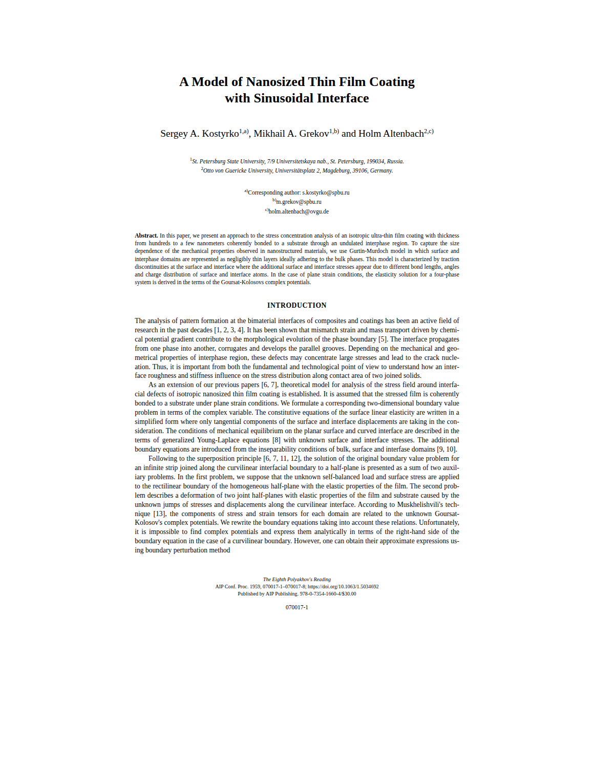A Model of Nanosized Thin Film Coating
with Sinusoidal Interface
Sergey A. Kostyrko1,a), Mikhail A. Grekov1,b) and Holm Altenbach2,c)
1St. Petersburg State University, 7/9 Universitetskaya nab., St. Petersburg, 199034, Russia.
2Otto von Guericke University, Universitätsplatz 2, Magdeburg, 39106, Germany.
a)Corresponding author: s.kostyrko@spbu.ru
b)m.grekov@spbu.ru
c)holm.altenbach@ovgu.de
Abstract. In this paper, we present an approach to the stress concentration analysis of an isotropic ultra-thin film coating with thickness from hundreds to a few nanometers coherently bonded to a substrate through an undulated interphase region. To capture the size dependence of the mechanical properties observed in nanostructured materials, we use Gurtin-Murdoch model in which surface and interphase domains are represented as negligibly thin layers ideally adhering to the bulk phases. This model is characterized by traction discontinuities at the surface and interface where the additional surface and interface stresses appear due to different bond lengths, angles and charge distribution of surface and interface atoms. In the case of plane strain conditions, the elasticity solution for a four-phase system is derived in the terms of the Goursat-Kolosovs complex potentials.
INTRODUCTION
The analysis of pattern formation at the bimaterial interfaces of composites and coatings has been an active field of research in the past decades [1, 2, 3, 4]. It has been shown that mismatch strain and mass transport driven by chemical potential gradient contribute to the morphological evolution of the phase boundary [5]. The interface propagates from one phase into another, corrugates and develops the parallel grooves. Depending on the mechanical and geometrical properties of interphase region, these defects may concentrate large stresses and lead to the crack nucleation. Thus, it is important from both the fundamental and technological point of view to understand how an interface roughness and stiffness influence on the stress distribution along contact area of two joined solids.
As an extension of our previous papers [6, 7], theoretical model for analysis of the stress field around interfacial defects of isotropic nanosized thin film coating is established. It is assumed that the stressed film is coherently bonded to a substrate under plane strain conditions. We formulate a corresponding two-dimensional boundary value problem in terms of the complex variable. The constitutive equations of the surface linear elasticity are written in a simplified form where only tangential components of the surface and interface displacements are taking in the consideration. The conditions of mechanical equilibrium on the planar surface and curved interface are described in the terms of generalized Young-Laplace equations [8] with unknown surface and interface stresses. The additional boundary equations are introduced from the inseparability conditions of bulk, surface and interfase domains [9, 10].
Following to the superposition principle [6, 7, 11, 12], the solution of the original boundary value problem for an infinite strip joined along the curvilinear interfacial boundary to a half-plane is presented as a sum of two auxiliary problems. In the first problem, we suppose that the unknown self-balanced load and surface stress are applied to the rectilinear boundary of the homogeneous half-plane with the elastic properties of the film. The second problem describes a deformation of two joint half-planes with elastic properties of the film and substrate caused by the unknown jumps of stresses and displacements along the curvilinear interface. According to Muskhelishvili's technique [13], the components of stress and strain tensors for each domain are related to the unknown Goursat-Kolosov's complex potentials. We rewrite the boundary equations taking into account these relations. Unfortunately, it is impossible to find complex potentials and express them analytically in terms of the right-hand side of the boundary equation in the case of a curvilinear boundary. However, one can obtain their approximate expressions using boundary perturbation method
The Eighth Polyakhov's Reading
AIP Conf. Proc. 1959, 070017-1–070017-8; https://doi.org/10.1063/1.5034692
Published by AIP Publishing. 978-0-7354-1660-4/$30.00
070017-1